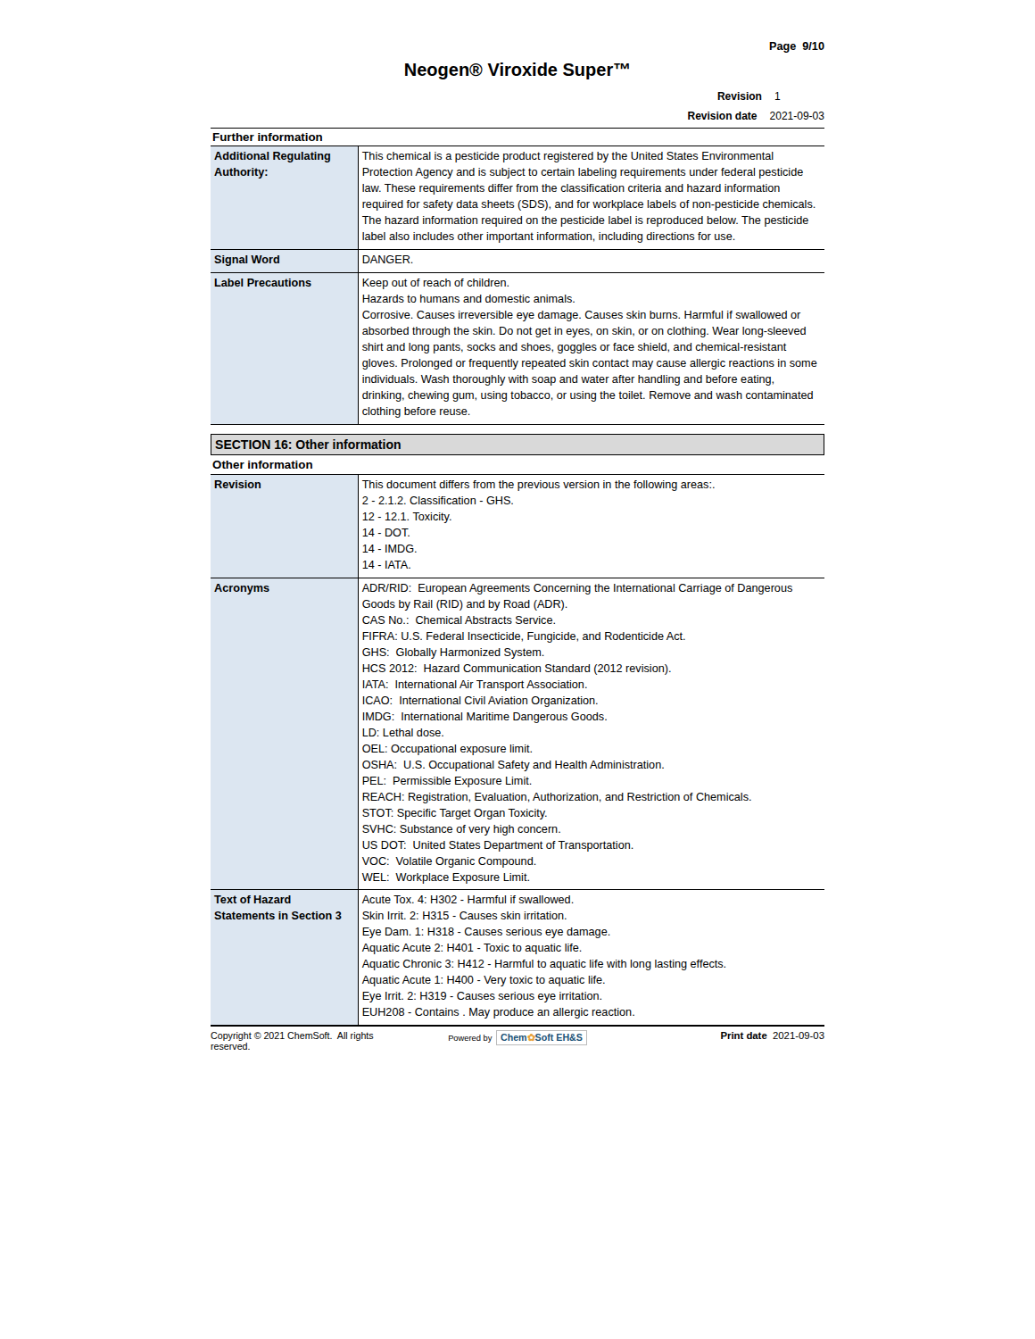Page 9/10
Neogen® Viroxide Super™
Revision 1
Revision date 2021-09-03
Further information
| Additional Regulating Authority: | This chemical is a pesticide product registered by the United States Environmental Protection Agency and is subject to certain labeling requirements under federal pesticide law. These requirements differ from the classification criteria and hazard information required for safety data sheets (SDS), and for workplace labels of non-pesticide chemicals. The hazard information required on the pesticide label is reproduced below. The pesticide label also includes other important information, including directions for use. |
| Signal Word | DANGER. |
| Label Precautions | Keep out of reach of children. Hazards to humans and domestic animals. Corrosive. Causes irreversible eye damage. Causes skin burns. Harmful if swallowed or absorbed through the skin. Do not get in eyes, on skin, or on clothing. Wear long-sleeved shirt and long pants, socks and shoes, goggles or face shield, and chemical-resistant gloves. Prolonged or frequently repeated skin contact may cause allergic reactions in some individuals. Wash thoroughly with soap and water after handling and before eating, drinking, chewing gum, using tobacco, or using the toilet. Remove and wash contaminated clothing before reuse. |
SECTION 16: Other information
Other information
| Revision | This document differs from the previous version in the following areas:. 2 - 2.1.2. Classification - GHS. 12 - 12.1. Toxicity. 14 - DOT. 14 - IMDG. 14 - IATA. |
| Acronyms | ADR/RID: European Agreements Concerning the International Carriage of Dangerous Goods by Rail (RID) and by Road (ADR). CAS No.: Chemical Abstracts Service. FIFRA: U.S. Federal Insecticide, Fungicide, and Rodenticide Act. GHS: Globally Harmonized System. HCS 2012: Hazard Communication Standard (2012 revision). IATA: International Air Transport Association. ICAO: International Civil Aviation Organization. IMDG: International Maritime Dangerous Goods. LD: Lethal dose. OEL: Occupational exposure limit. OSHA: U.S. Occupational Safety and Health Administration. PEL: Permissible Exposure Limit. REACH: Registration, Evaluation, Authorization, and Restriction of Chemicals. STOT: Specific Target Organ Toxicity. SVHC: Substance of very high concern. US DOT: United States Department of Transportation. VOC: Volatile Organic Compound. WEL: Workplace Exposure Limit. |
| Text of Hazard Statements in Section 3 | Acute Tox. 4: H302 - Harmful if swallowed. Skin Irrit. 2: H315 - Causes skin irritation. Eye Dam. 1: H318 - Causes serious eye damage. Aquatic Acute 2: H401 - Toxic to aquatic life. Aquatic Chronic 3: H412 - Harmful to aquatic life with long lasting effects. Aquatic Acute 1: H400 - Very toxic to aquatic life. Eye Irrit. 2: H319 - Causes serious eye irritation. EUH208 - Contains . May produce an allergic reaction. |
Copyright © 2021 ChemSoft. All rights reserved.
Powered by Chem✿Soft EH&S
Print date 2021-09-03